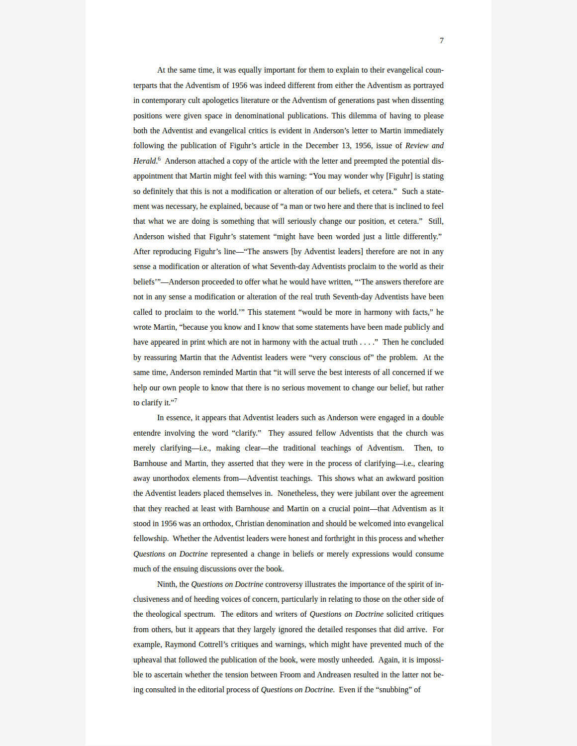7
At the same time, it was equally important for them to explain to their evangelical counterparts that the Adventism of 1956 was indeed different from either the Adventism as portrayed in contemporary cult apologetics literature or the Adventism of generations past when dissenting positions were given space in denominational publications. This dilemma of having to please both the Adventist and evangelical critics is evident in Anderson’s letter to Martin immediately following the publication of Figuhr’s article in the December 13, 1956, issue of Review and Herald.6 Anderson attached a copy of the article with the letter and preempted the potential disappointment that Martin might feel with this warning: “You may wonder why [Figuhr] is stating so definitely that this is not a modification or alteration of our beliefs, et cetera.” Such a statement was necessary, he explained, because of “a man or two here and there that is inclined to feel that what we are doing is something that will seriously change our position, et cetera.” Still, Anderson wished that Figuhr’s statement “might have been worded just a little differently.” After reproducing Figuhr’s line—“The answers [by Adventist leaders] therefore are not in any sense a modification or alteration of what Seventh-day Adventists proclaim to the world as their beliefs’”—Anderson proceeded to offer what he would have written, “‘The answers therefore are not in any sense a modification or alteration of the real truth Seventh-day Adventists have been called to proclaim to the world.’” This statement “would be more in harmony with facts,” he wrote Martin, “because you know and I know that some statements have been made publicly and have appeared in print which are not in harmony with the actual truth . . . .” Then he concluded by reassuring Martin that the Adventist leaders were “very conscious of” the problem. At the same time, Anderson reminded Martin that “it will serve the best interests of all concerned if we help our own people to know that there is no serious movement to change our belief, but rather to clarify it.”7
In essence, it appears that Adventist leaders such as Anderson were engaged in a double entendre involving the word “clarify.” They assured fellow Adventists that the church was merely clarifying—i.e., making clear—the traditional teachings of Adventism. Then, to Barnhouse and Martin, they asserted that they were in the process of clarifying—i.e., clearing away unorthodox elements from—Adventist teachings. This shows what an awkward position the Adventist leaders placed themselves in. Nonetheless, they were jubilant over the agreement that they reached at least with Barnhouse and Martin on a crucial point—that Adventism as it stood in 1956 was an orthodox, Christian denomination and should be welcomed into evangelical fellowship. Whether the Adventist leaders were honest and forthright in this process and whether Questions on Doctrine represented a change in beliefs or merely expressions would consume much of the ensuing discussions over the book.
Ninth, the Questions on Doctrine controversy illustrates the importance of the spirit of inclusiveness and of heeding voices of concern, particularly in relating to those on the other side of the theological spectrum. The editors and writers of Questions on Doctrine solicited critiques from others, but it appears that they largely ignored the detailed responses that did arrive. For example, Raymond Cottrell’s critiques and warnings, which might have prevented much of the upheaval that followed the publication of the book, were mostly unheeded. Again, it is impossible to ascertain whether the tension between Froom and Andreasen resulted in the latter not being consulted in the editorial process of Questions on Doctrine. Even if the “snubbing” of